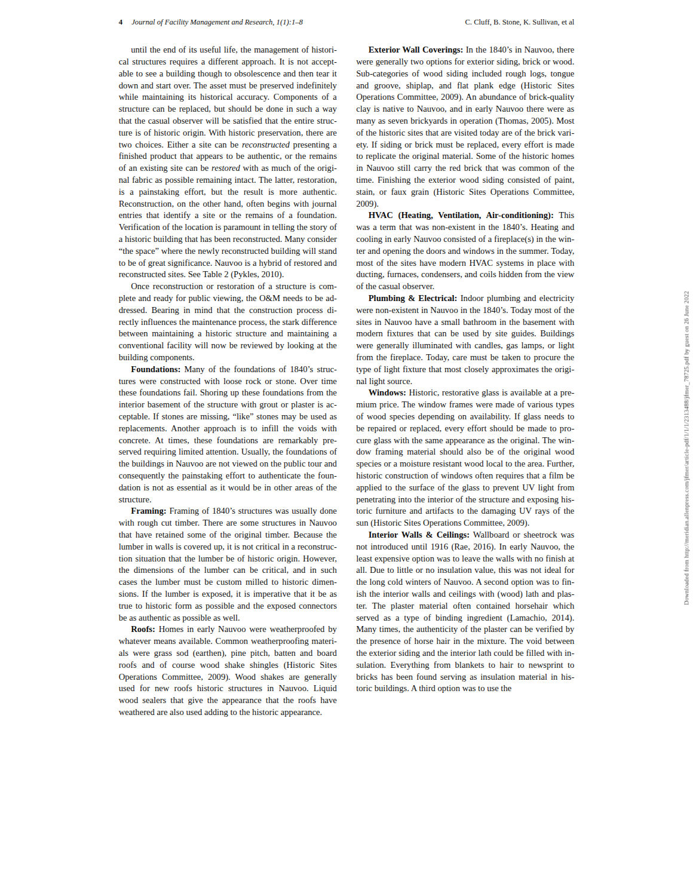4 Journal of Facility Management and Research, 1(1):1–8 C. Cluff, B. Stone, K. Sullivan, et al
Downloaded from http://meridian.allenpress.com/jfmer/article-pdf/1/1/1/2313488/jfmer_78725.pdf by guest on 26 June 2022
until the end of its useful life, the management of historical structures requires a different approach. It is not acceptable to see a building though to obsolescence and then tear it down and start over. The asset must be preserved indefinitely while maintaining its historical accuracy. Components of a structure can be replaced, but should be done in such a way that the casual observer will be satisfied that the entire structure is of historic origin. With historic preservation, there are two choices. Either a site can be reconstructed presenting a finished product that appears to be authentic, or the remains of an existing site can be restored with as much of the original fabric as possible remaining intact. The latter, restoration, is a painstaking effort, but the result is more authentic. Reconstruction, on the other hand, often begins with journal entries that identify a site or the remains of a foundation. Verification of the location is paramount in telling the story of a historic building that has been reconstructed. Many consider “the space” where the newly reconstructed building will stand to be of great significance. Nauvoo is a hybrid of restored and reconstructed sites. See Table 2 (Pykles, 2010).
Once reconstruction or restoration of a structure is complete and ready for public viewing, the O&M needs to be addressed. Bearing in mind that the construction process directly influences the maintenance process, the stark difference between maintaining a historic structure and maintaining a conventional facility will now be reviewed by looking at the building components.
Foundations: Many of the foundations of 1840’s structures were constructed with loose rock or stone. Over time these foundations fail. Shoring up these foundations from the interior basement of the structure with grout or plaster is acceptable. If stones are missing, “like” stones may be used as replacements. Another approach is to infill the voids with concrete. At times, these foundations are remarkably preserved requiring limited attention. Usually, the foundations of the buildings in Nauvoo are not viewed on the public tour and consequently the painstaking effort to authenticate the foundation is not as essential as it would be in other areas of the structure.
Framing: Framing of 1840’s structures was usually done with rough cut timber. There are some structures in Nauvoo that have retained some of the original timber. Because the lumber in walls is covered up, it is not critical in a reconstruction situation that the lumber be of historic origin. However, the dimensions of the lumber can be critical, and in such cases the lumber must be custom milled to historic dimensions. If the lumber is exposed, it is imperative that it be as true to historic form as possible and the exposed connectors be as authentic as possible as well.
Roofs: Homes in early Nauvoo were weatherproofed by whatever means available. Common weatherproofing materials were grass sod (earthen), pine pitch, batten and board roofs and of course wood shake shingles (Historic Sites Operations Committee, 2009). Wood shakes are generally used for new roofs historic structures in Nauvoo. Liquid wood sealers that give the appearance that the roofs have weathered are also used adding to the historic appearance.
Exterior Wall Coverings: In the 1840’s in Nauvoo, there were generally two options for exterior siding, brick or wood. Sub-categories of wood siding included rough logs, tongue and groove, shiplap, and flat plank edge (Historic Sites Operations Committee, 2009). An abundance of brick-quality clay is native to Nauvoo, and in early Nauvoo there were as many as seven brickyards in operation (Thomas, 2005). Most of the historic sites that are visited today are of the brick variety. If siding or brick must be replaced, every effort is made to replicate the original material. Some of the historic homes in Nauvoo still carry the red brick that was common of the time. Finishing the exterior wood siding consisted of paint, stain, or faux grain (Historic Sites Operations Committee, 2009).
HVAC (Heating, Ventilation, Air-conditioning): This was a term that was non-existent in the 1840’s. Heating and cooling in early Nauvoo consisted of a fireplace(s) in the winter and opening the doors and windows in the summer. Today, most of the sites have modern HVAC systems in place with ducting, furnaces, condensers, and coils hidden from the view of the casual observer.
Plumbing & Electrical: Indoor plumbing and electricity were non-existent in Nauvoo in the 1840’s. Today most of the sites in Nauvoo have a small bathroom in the basement with modern fixtures that can be used by site guides. Buildings were generally illuminated with candles, gas lamps, or light from the fireplace. Today, care must be taken to procure the type of light fixture that most closely approximates the original light source.
Windows: Historic, restorative glass is available at a premium price. The window frames were made of various types of wood species depending on availability. If glass needs to be repaired or replaced, every effort should be made to procure glass with the same appearance as the original. The window framing material should also be of the original wood species or a moisture resistant wood local to the area. Further, historic construction of windows often requires that a film be applied to the surface of the glass to prevent UV light from penetrating into the interior of the structure and exposing historic furniture and artifacts to the damaging UV rays of the sun (Historic Sites Operations Committee, 2009).
Interior Walls & Ceilings: Wallboard or sheetrock was not introduced until 1916 (Rae, 2016). In early Nauvoo, the least expensive option was to leave the walls with no finish at all. Due to little or no insulation value, this was not ideal for the long cold winters of Nauvoo. A second option was to finish the interior walls and ceilings with (wood) lath and plaster. The plaster material often contained horsehair which served as a type of binding ingredient (Lamachio, 2014). Many times, the authenticity of the plaster can be verified by the presence of horse hair in the mixture. The void between the exterior siding and the interior lath could be filled with insulation. Everything from blankets to hair to newsprint to bricks has been found serving as insulation material in historic buildings. A third option was to use the